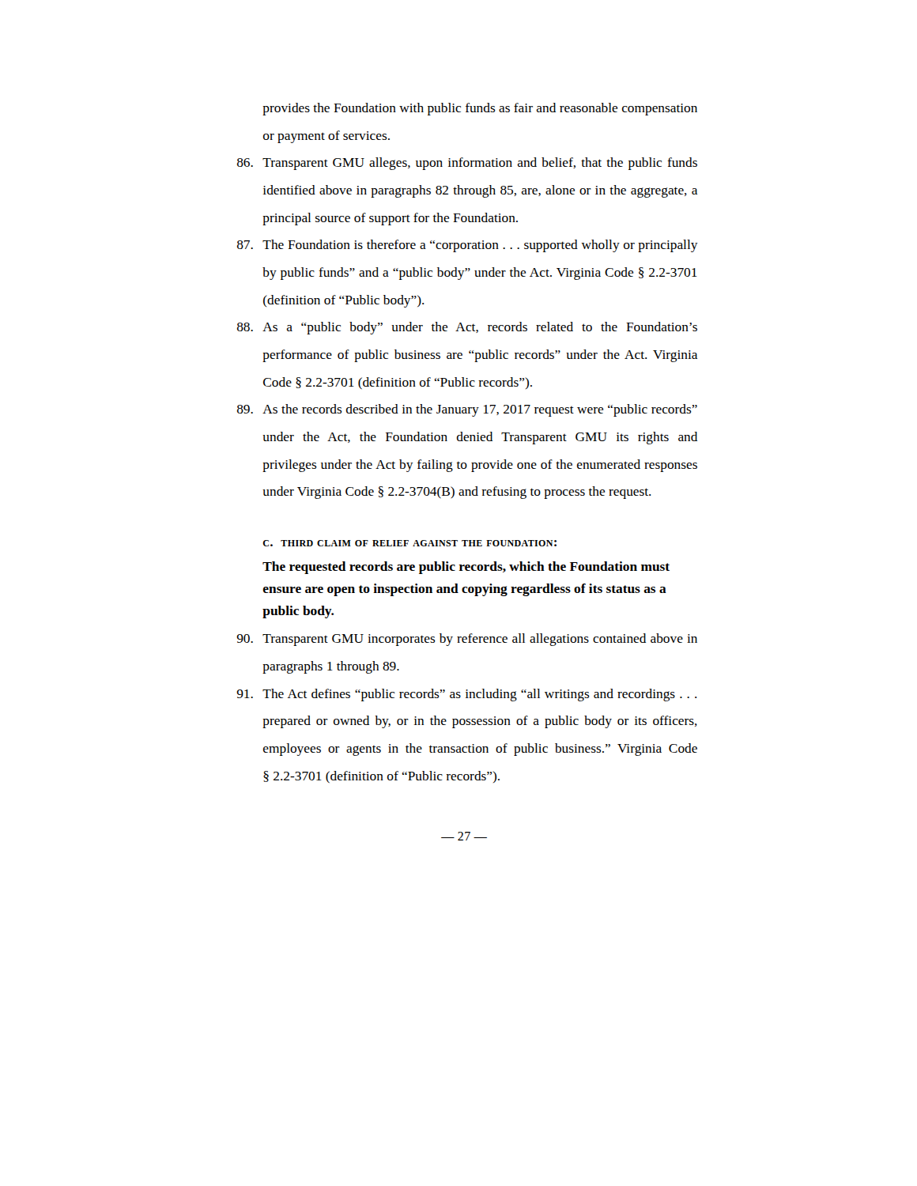provides the Foundation with public funds as fair and reasonable compensation or payment of services.
86. Transparent GMU alleges, upon information and belief, that the public funds identified above in paragraphs 82 through 85, are, alone or in the aggregate, a principal source of support for the Foundation.
87. The Foundation is therefore a “corporation . . . supported wholly or principally by public funds” and a “public body” under the Act. Virginia Code § 2.2-3701 (definition of “Public body”).
88. As a “public body” under the Act, records related to the Foundation’s performance of public business are “public records” under the Act. Virginia Code § 2.2-3701 (definition of “Public records”).
89. As the records described in the January 17, 2017 request were “public records” under the Act, the Foundation denied Transparent GMU its rights and privileges under the Act by failing to provide one of the enumerated responses under Virginia Code § 2.2-3704(B) and refusing to process the request.
c. third claim of relief against the foundation: The requested records are public records, which the Foundation must ensure are open to inspection and copying regardless of its status as a public body.
90. Transparent GMU incorporates by reference all allegations contained above in paragraphs 1 through 89.
91. The Act defines “public records” as including “all writings and recordings . . . prepared or owned by, or in the possession of a public body or its officers, employees or agents in the transaction of public business.” Virginia Code § 2.2-3701 (definition of “Public records”).
— 27 —